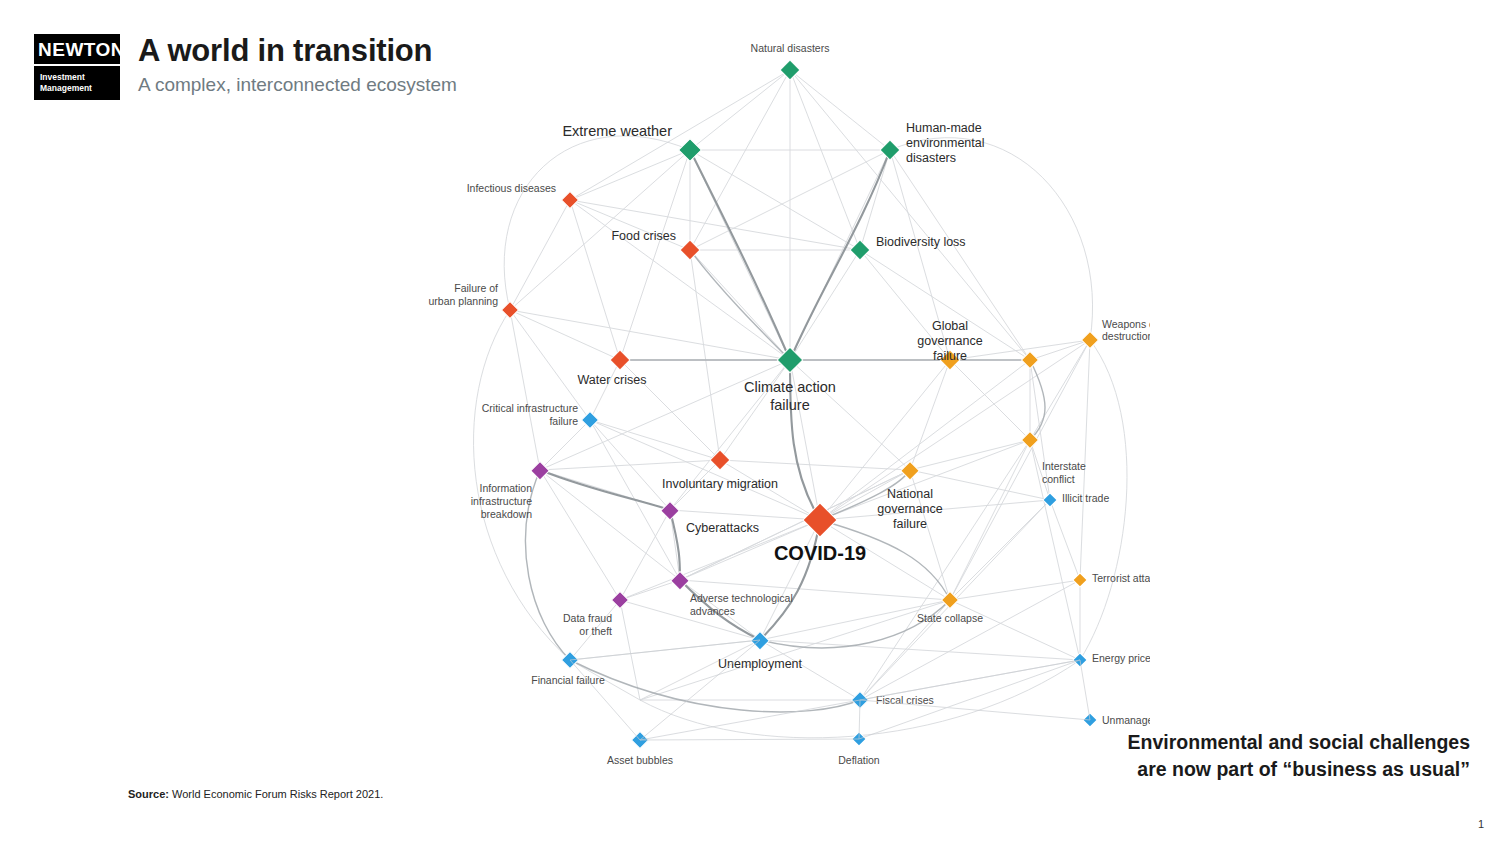NEWTON
Investment
Management
A world in transition
A complex, interconnected ecosystem
Natural disasters Extreme weather Human-made environmental disasters Infectious diseases Food crises Biodiversity loss Failure of urban planning Water crises Climate action failure Global governance failure Weapons of mass destruction Critical infrastructure failure Involuntary migration Interstate conflict National governance failure Information infrastructure breakdown Cyberattacks COVID-19 Illicit trade Terrorist attacks State collapse Adverse technological advances Data fraud or theft Unemployment Fiscal crises Energy price shock Financial failure Unmanageable inflation Asset bubbles Deflation
Source: World Economic Forum Risks Report 2021.
Environmental and social challenges
are now part of “business as usual”
1